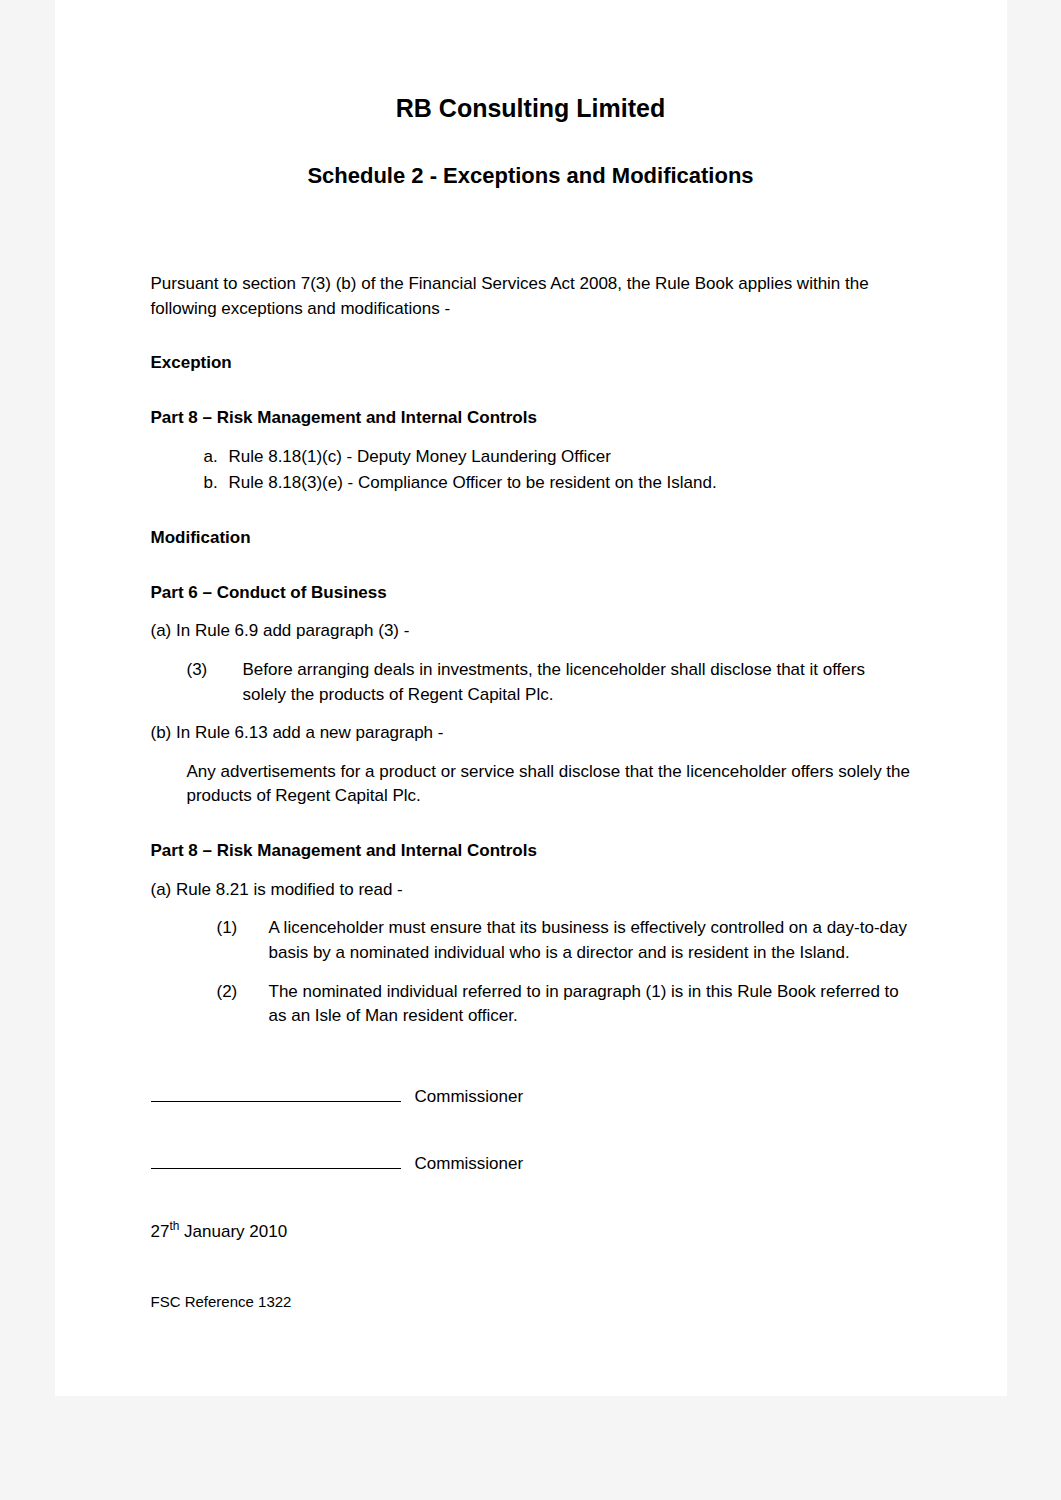RB Consulting Limited
Schedule 2 - Exceptions and Modifications
Pursuant to section 7(3) (b) of the Financial Services Act 2008, the Rule Book applies within the following exceptions and modifications -
Exception
Part 8 – Risk Management and Internal Controls
Rule 8.18(1)(c) - Deputy Money Laundering Officer
Rule 8.18(3)(e) - Compliance Officer to be resident on the Island.
Modification
Part 6 – Conduct of Business
(a) In Rule 6.9 add paragraph (3) -
(3)
Before arranging deals in investments, the licenceholder shall disclose that it offers solely the products of Regent Capital Plc.
(b) In Rule 6.13 add a new paragraph -
Any advertisements for a product or service shall disclose that the licenceholder offers solely the products of Regent Capital Plc.
Part 8 – Risk Management and Internal Controls
(a) Rule 8.21 is modified to read -
(1)
A licenceholder must ensure that its business is effectively controlled on a day-to-day basis by a nominated individual who is a director and is resident in the Island.
(2)
The nominated individual referred to in paragraph (1) is in this Rule Book referred to as an Isle of Man resident officer.
Commissioner
Commissioner
27th January 2010
FSC Reference 1322